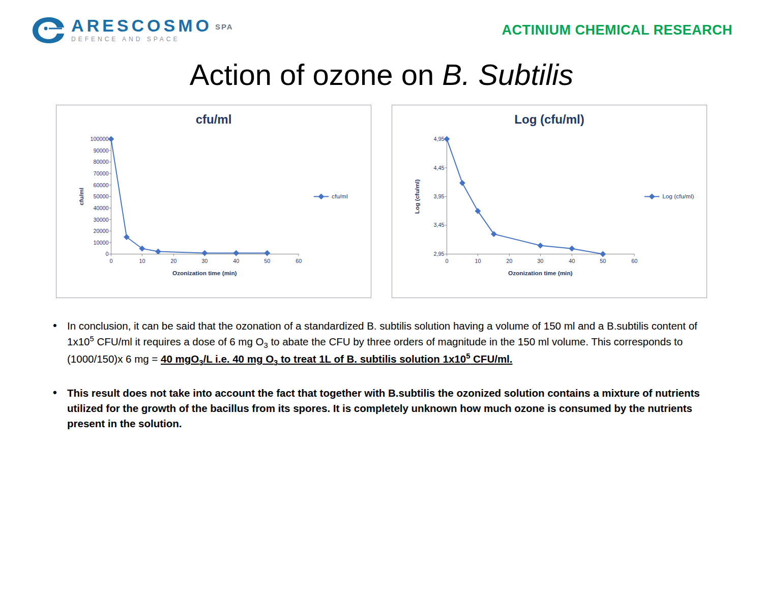ARESCOSMOSPA
DEFENCE AND SPACE
ACTINIUM CHEMICAL RESEARCH
Action of ozone on B. Subtilis
cfu/ml
100000 90000 80000 70000 60000 50000 40000 30000 20000 10000 0 0 10 20 30 40 50 60 Ozonization time (min) cfu/ml cfu/ml
Log (cfu/ml)
4,95 4,45 3,95 3,45 2,95 0 10 20 30 40 50 60 Ozonization time (min) Log (cfu/ml) Log (cfu/ml)
In conclusion, it can be said that the ozonation of a standardized B. subtilis solution having a volume of 150 ml and a B.subtilis content of 1x105 CFU/ml it requires a dose of 6 mg O3 to abate the CFU by three orders of magnitude in the 150 ml volume. This corresponds to (1000/150)x 6 mg = 40 mgO3/L i.e. 40 mg O3 to treat 1L of B. subtilis solution 1x105 CFU/ml.
This result does not take into account the fact that together with B.subtilis the ozonized solution contains a mixture of nutrients utilized for the growth of the bacillus from its spores. It is completely unknown how much ozone is consumed by the nutrients present in the solution.